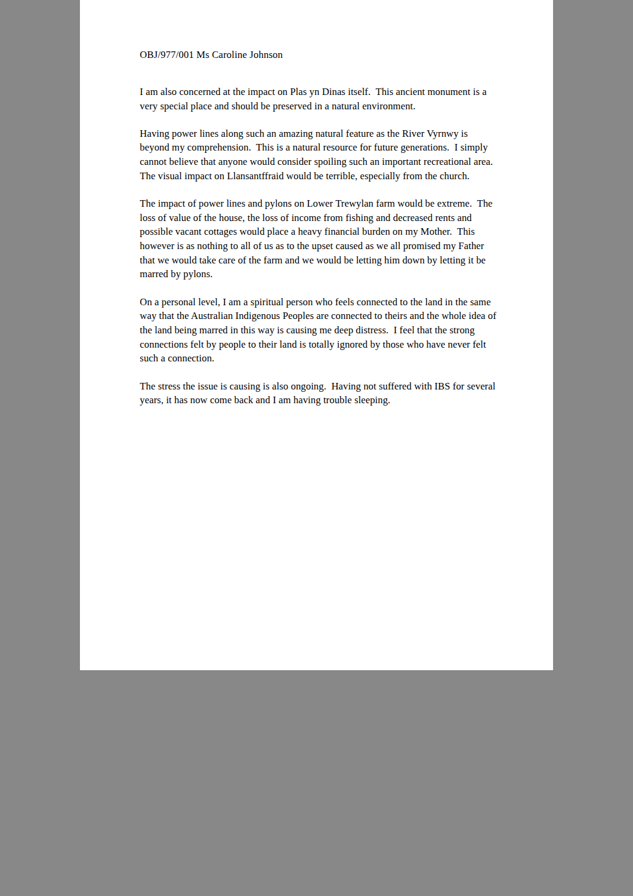OBJ/977/001 Ms Caroline Johnson
I am also concerned at the impact on Plas yn Dinas itself. This ancient monument is a very special place and should be preserved in a natural environment.
Having power lines along such an amazing natural feature as the River Vyrnwy is beyond my comprehension. This is a natural resource for future generations. I simply cannot believe that anyone would consider spoiling such an important recreational area. The visual impact on Llansantffraid would be terrible, especially from the church.
The impact of power lines and pylons on Lower Trewylan farm would be extreme. The loss of value of the house, the loss of income from fishing and decreased rents and possible vacant cottages would place a heavy financial burden on my Mother. This however is as nothing to all of us as to the upset caused as we all promised my Father that we would take care of the farm and we would be letting him down by letting it be marred by pylons.
On a personal level, I am a spiritual person who feels connected to the land in the same way that the Australian Indigenous Peoples are connected to theirs and the whole idea of the land being marred in this way is causing me deep distress. I feel that the strong connections felt by people to their land is totally ignored by those who have never felt such a connection.
The stress the issue is causing is also ongoing. Having not suffered with IBS for several years, it has now come back and I am having trouble sleeping.